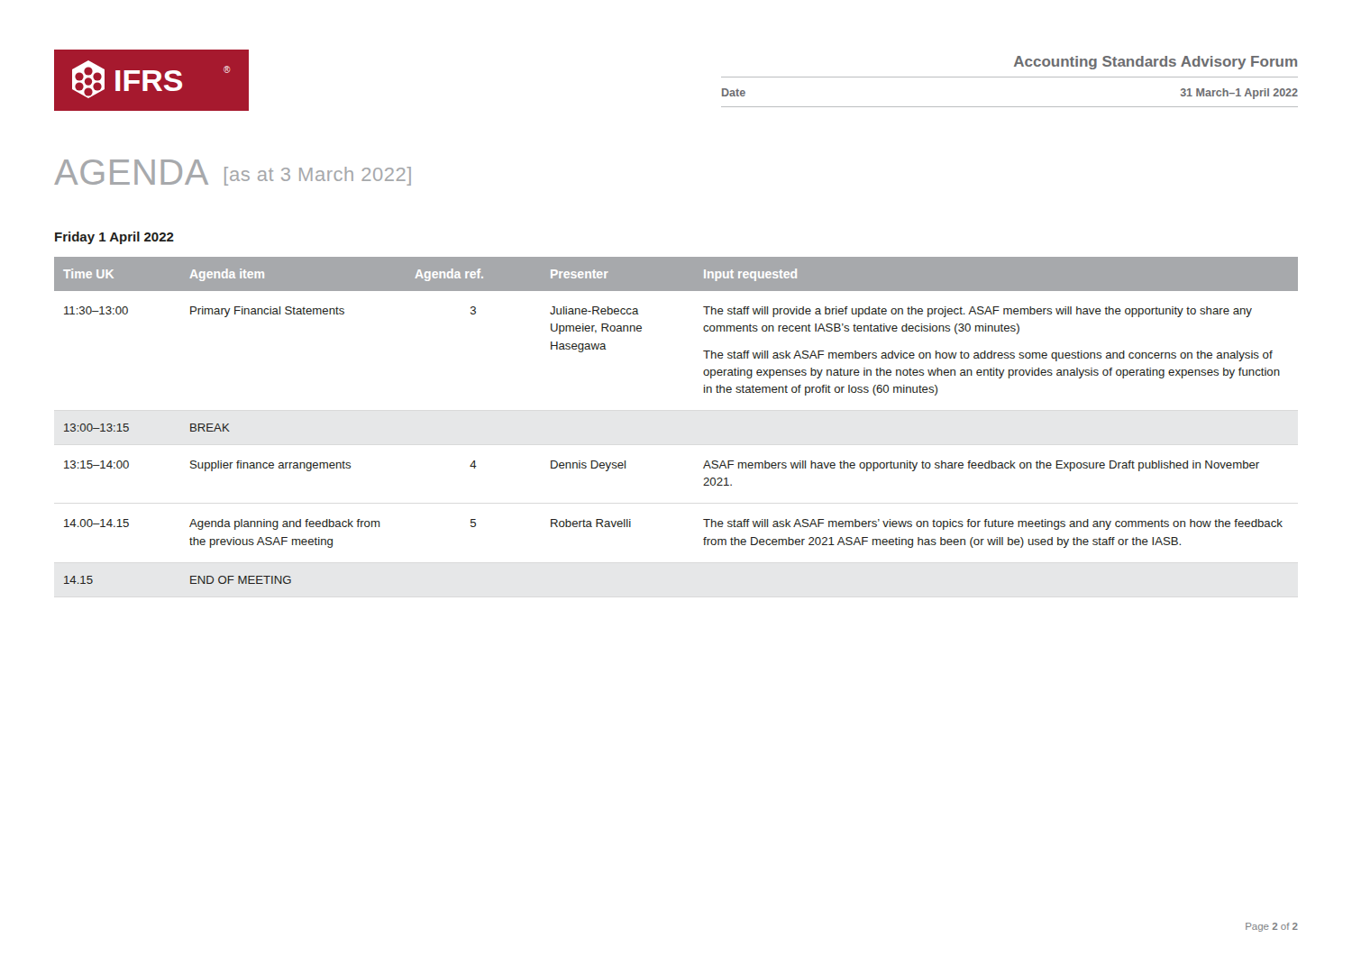IFRS ®
Accounting Standards Advisory Forum
Date 31 March–1 April 2022
AGENDA [as at 3 March 2022]
Friday 1 April 2022
| Time UK | Agenda item | Agenda ref. | Presenter | Input requested |
| --- | --- | --- | --- | --- |
| 11:30–13:00 | Primary Financial Statements | 3 | Juliane-Rebecca Upmeier, Roanne Hasegawa | The staff will provide a brief update on the project. ASAF members will have the opportunity to share any comments on recent IASB’s tentative decisions (30 minutes) The staff will ask ASAF members advice on how to address some questions and concerns on the analysis of operating expenses by nature in the notes when an entity provides analysis of operating expenses by function in the statement of profit or loss (60 minutes) |
| 13:00–13:15 | BREAK | | | |
| 13:15–14:00 | Supplier finance arrangements | 4 | Dennis Deysel | ASAF members will have the opportunity to share feedback on the Exposure Draft published in November 2021. |
| 14.00–14.15 | Agenda planning and feedback from the previous ASAF meeting | 5 | Roberta Ravelli | The staff will ask ASAF members’ views on topics for future meetings and any comments on how the feedback from the December 2021 ASAF meeting has been (or will be) used by the staff or the IASB. |
| 14.15 | END OF MEETING | | | |
Page 2 of 2